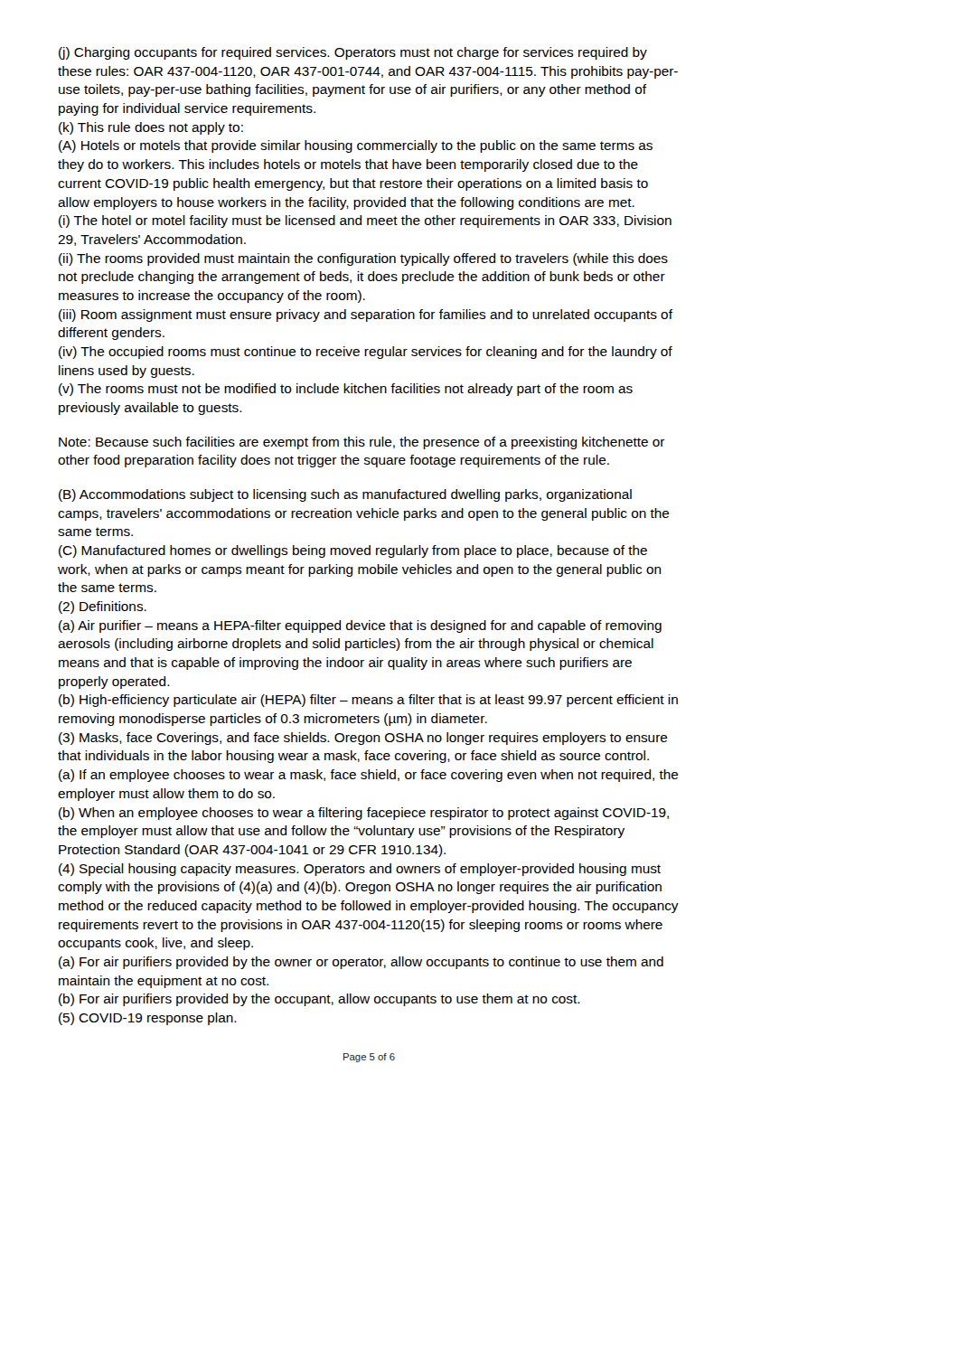(j) Charging occupants for required services. Operators must not charge for services required by these rules: OAR 437-004-1120, OAR 437-001-0744, and OAR 437-004-1115. This prohibits pay-per-use toilets, pay-per-use bathing facilities, payment for use of air purifiers, or any other method of paying for individual service requirements.
(k) This rule does not apply to:
(A) Hotels or motels that provide similar housing commercially to the public on the same terms as they do to workers. This includes hotels or motels that have been temporarily closed due to the current COVID-19 public health emergency, but that restore their operations on a limited basis to allow employers to house workers in the facility, provided that the following conditions are met.
(i) The hotel or motel facility must be licensed and meet the other requirements in OAR 333, Division 29, Travelers' Accommodation.
(ii) The rooms provided must maintain the configuration typically offered to travelers (while this does not preclude changing the arrangement of beds, it does preclude the addition of bunk beds or other measures to increase the occupancy of the room).
(iii) Room assignment must ensure privacy and separation for families and to unrelated occupants of different genders.
(iv) The occupied rooms must continue to receive regular services for cleaning and for the laundry of linens used by guests.
(v) The rooms must not be modified to include kitchen facilities not already part of the room as previously available to guests.
Note: Because such facilities are exempt from this rule, the presence of a preexisting kitchenette or other food preparation facility does not trigger the square footage requirements of the rule.
(B) Accommodations subject to licensing such as manufactured dwelling parks, organizational camps, travelers' accommodations or recreation vehicle parks and open to the general public on the same terms.
(C) Manufactured homes or dwellings being moved regularly from place to place, because of the work, when at parks or camps meant for parking mobile vehicles and open to the general public on the same terms.
(2) Definitions.
(a) Air purifier – means a HEPA-filter equipped device that is designed for and capable of removing aerosols (including airborne droplets and solid particles) from the air through physical or chemical means and that is capable of improving the indoor air quality in areas where such purifiers are properly operated.
(b) High-efficiency particulate air (HEPA) filter – means a filter that is at least 99.97 percent efficient in removing monodisperse particles of 0.3 micrometers (µm) in diameter.
(3) Masks, face Coverings, and face shields. Oregon OSHA no longer requires employers to ensure that individuals in the labor housing wear a mask, face covering, or face shield as source control.
(a) If an employee chooses to wear a mask, face shield, or face covering even when not required, the employer must allow them to do so.
(b) When an employee chooses to wear a filtering facepiece respirator to protect against COVID-19, the employer must allow that use and follow the “voluntary use” provisions of the Respiratory Protection Standard (OAR 437-004-1041 or 29 CFR 1910.134).
(4) Special housing capacity measures. Operators and owners of employer-provided housing must comply with the provisions of (4)(a) and (4)(b). Oregon OSHA no longer requires the air purification method or the reduced capacity method to be followed in employer-provided housing. The occupancy requirements revert to the provisions in OAR 437-004-1120(15) for sleeping rooms or rooms where occupants cook, live, and sleep.
(a) For air purifiers provided by the owner or operator, allow occupants to continue to use them and maintain the equipment at no cost.
(b) For air purifiers provided by the occupant, allow occupants to use them at no cost.
(5) COVID-19 response plan.
Page 5 of 6